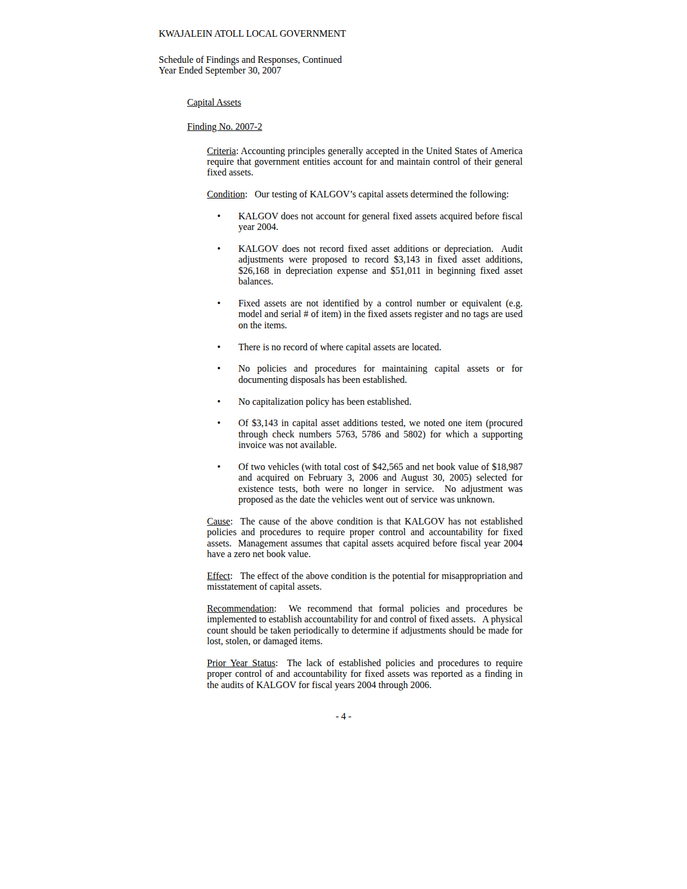KWAJALEIN ATOLL LOCAL GOVERNMENT
Schedule of Findings and Responses, Continued
Year Ended September 30, 2007
Capital Assets
Finding No. 2007-2
Criteria: Accounting principles generally accepted in the United States of America require that government entities account for and maintain control of their general fixed assets.
Condition: Our testing of KALGOV’s capital assets determined the following:
KALGOV does not account for general fixed assets acquired before fiscal year 2004.
KALGOV does not record fixed asset additions or depreciation. Audit adjustments were proposed to record $3,143 in fixed asset additions, $26,168 in depreciation expense and $51,011 in beginning fixed asset balances.
Fixed assets are not identified by a control number or equivalent (e.g. model and serial # of item) in the fixed assets register and no tags are used on the items.
There is no record of where capital assets are located.
No policies and procedures for maintaining capital assets or for documenting disposals has been established.
No capitalization policy has been established.
Of $3,143 in capital asset additions tested, we noted one item (procured through check numbers 5763, 5786 and 5802) for which a supporting invoice was not available.
Of two vehicles (with total cost of $42,565 and net book value of $18,987 and acquired on February 3, 2006 and August 30, 2005) selected for existence tests, both were no longer in service. No adjustment was proposed as the date the vehicles went out of service was unknown.
Cause: The cause of the above condition is that KALGOV has not established policies and procedures to require proper control and accountability for fixed assets. Management assumes that capital assets acquired before fiscal year 2004 have a zero net book value.
Effect: The effect of the above condition is the potential for misappropriation and misstatement of capital assets.
Recommendation: We recommend that formal policies and procedures be implemented to establish accountability for and control of fixed assets. A physical count should be taken periodically to determine if adjustments should be made for lost, stolen, or damaged items.
Prior Year Status: The lack of established policies and procedures to require proper control of and accountability for fixed assets was reported as a finding in the audits of KALGOV for fiscal years 2004 through 2006.
- 4 -